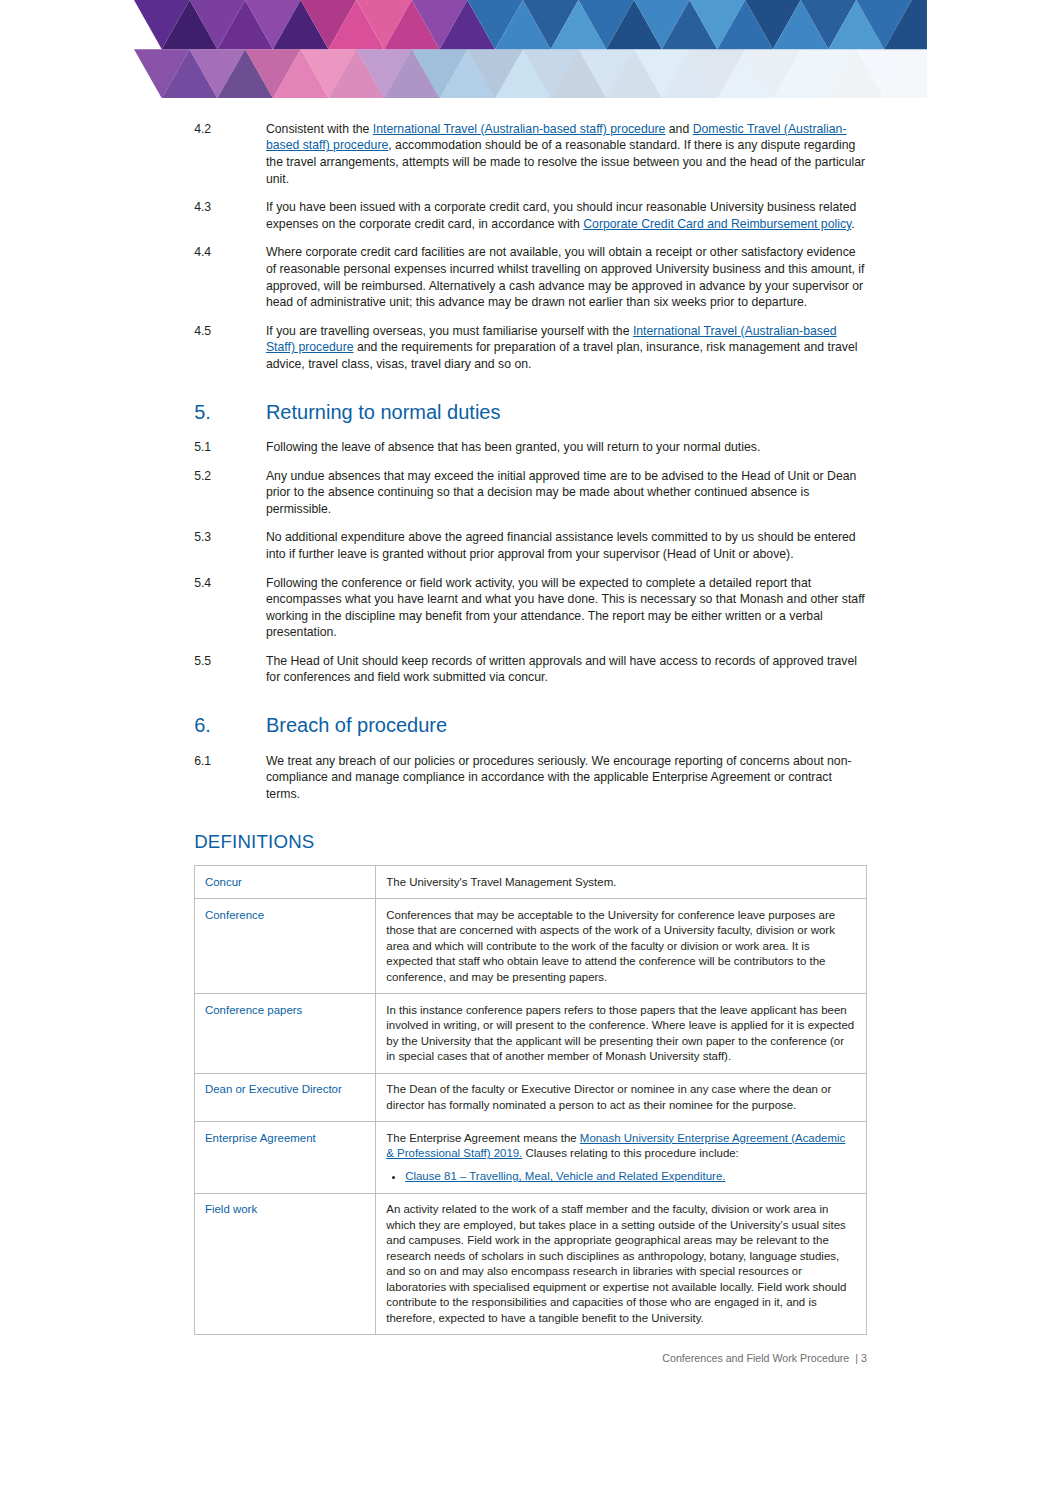4.2
Consistent with the International Travel (Australian-based staff) procedure and Domestic Travel (Australian-based staff) procedure, accommodation should be of a reasonable standard. If there is any dispute regarding the travel arrangements, attempts will be made to resolve the issue between you and the head of the particular unit.
4.3
If you have been issued with a corporate credit card, you should incur reasonable University business related expenses on the corporate credit card, in accordance with Corporate Credit Card and Reimbursement policy.
4.4
Where corporate credit card facilities are not available, you will obtain a receipt or other satisfactory evidence of reasonable personal expenses incurred whilst travelling on approved University business and this amount, if approved, will be reimbursed. Alternatively a cash advance may be approved in advance by your supervisor or head of administrative unit; this advance may be drawn not earlier than six weeks prior to departure.
4.5
If you are travelling overseas, you must familiarise yourself with the International Travel (Australian-based Staff) procedure and the requirements for preparation of a travel plan, insurance, risk management and travel advice, travel class, visas, travel diary and so on.
5. Returning to normal duties
5.1
Following the leave of absence that has been granted, you will return to your normal duties.
5.2
Any undue absences that may exceed the initial approved time are to be advised to the Head of Unit or Dean prior to the absence continuing so that a decision may be made about whether continued absence is permissible.
5.3
No additional expenditure above the agreed financial assistance levels committed to by us should be entered into if further leave is granted without prior approval from your supervisor (Head of Unit or above).
5.4
Following the conference or field work activity, you will be expected to complete a detailed report that encompasses what you have learnt and what you have done. This is necessary so that Monash and other staff working in the discipline may benefit from your attendance. The report may be either written or a verbal presentation.
5.5
The Head of Unit should keep records of written approvals and will have access to records of approved travel for conferences and field work submitted via concur.
6. Breach of procedure
6.1
We treat any breach of our policies or procedures seriously. We encourage reporting of concerns about non-compliance and manage compliance in accordance with the applicable Enterprise Agreement or contract terms.
DEFINITIONS
| Concur | The University's Travel Management System. |
| Conference | Conferences that may be acceptable to the University for conference leave purposes are those that are concerned with aspects of the work of a University faculty, division or work area and which will contribute to the work of the faculty or division or work area. It is expected that staff who obtain leave to attend the conference will be contributors to the conference, and may be presenting papers. |
| Conference papers | In this instance conference papers refers to those papers that the leave applicant has been involved in writing, or will present to the conference. Where leave is applied for it is expected by the University that the applicant will be presenting their own paper to the conference (or in special cases that of another member of Monash University staff). |
| Dean or Executive Director | The Dean of the faculty or Executive Director or nominee in any case where the dean or director has formally nominated a person to act as their nominee for the purpose. |
| Enterprise Agreement | The Enterprise Agreement means the Monash University Enterprise Agreement (Academic & Professional Staff) 2019. Clauses relating to this procedure include: Clause 81 – Travelling, Meal, Vehicle and Related Expenditure. |
| Field work | An activity related to the work of a staff member and the faculty, division or work area in which they are employed, but takes place in a setting outside of the University’s usual sites and campuses. Field work in the appropriate geographical areas may be relevant to the research needs of scholars in such disciplines as anthropology, botany, language studies, and so on and may also encompass research in libraries with special resources or laboratories with specialised equipment or expertise not available locally. Field work should contribute to the responsibilities and capacities of those who are engaged in it, and is therefore, expected to have a tangible benefit to the University. |
Conferences and Field Work Procedure | 3